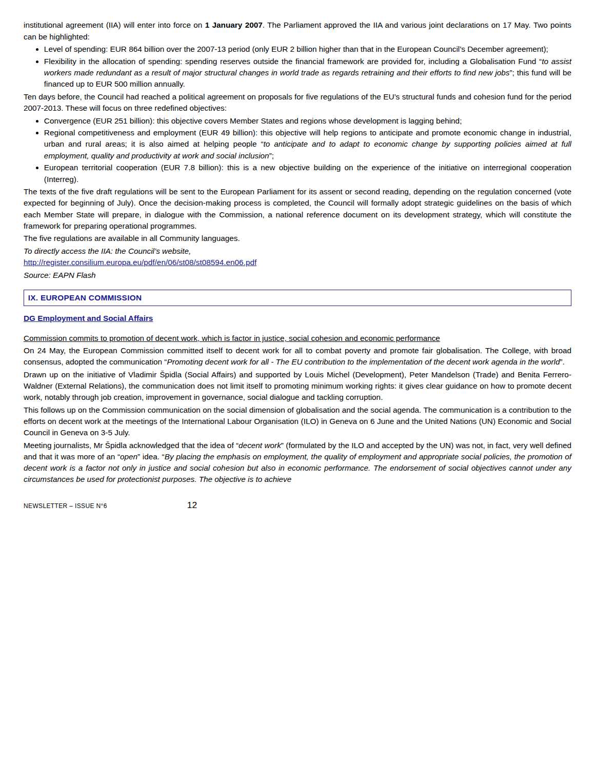institutional agreement (IIA) will enter into force on 1 January 2007. The Parliament approved the IIA and various joint declarations on 17 May. Two points can be highlighted:
Level of spending: EUR 864 billion over the 2007-13 period (only EUR 2 billion higher than that in the European Council’s December agreement);
Flexibility in the allocation of spending: spending reserves outside the financial framework are provided for, including a Globalisation Fund “to assist workers made redundant as a result of major structural changes in world trade as regards retraining and their efforts to find new jobs”; this fund will be financed up to EUR 500 million annually.
Ten days before, the Council had reached a political agreement on proposals for five regulations of the EU’s structural funds and cohesion fund for the period 2007-2013. These will focus on three redefined objectives:
Convergence (EUR 251 billion): this objective covers Member States and regions whose development is lagging behind;
Regional competitiveness and employment (EUR 49 billion): this objective will help regions to anticipate and promote economic change in industrial, urban and rural areas; it is also aimed at helping people “to anticipate and to adapt to economic change by supporting policies aimed at full employment, quality and productivity at work and social inclusion”;
European territorial cooperation (EUR 7.8 billion): this is a new objective building on the experience of the initiative on interregional cooperation (Interreg).
The texts of the five draft regulations will be sent to the European Parliament for its assent or second reading, depending on the regulation concerned (vote expected for beginning of July). Once the decision-making process is completed, the Council will formally adopt strategic guidelines on the basis of which each Member State will prepare, in dialogue with the Commission, a national reference document on its development strategy, which will constitute the framework for preparing operational programmes.
The five regulations are available in all Community languages.
To directly access the IIA: the Council’s website,
http://register.consilium.europa.eu/pdf/en/06/st08/st08594.en06.pdf
Source: EAPN Flash
IX. EUROPEAN COMMISSION
DG Employment and Social Affairs
Commission commits to promotion of decent work, which is factor in justice, social cohesion and economic performance
On 24 May, the European Commission committed itself to decent work for all to combat poverty and promote fair globalisation. The College, with broad consensus, adopted the communication “Promoting decent work for all - The EU contribution to the implementation of the decent work agenda in the world”.
Drawn up on the initiative of Vladimir Špidla (Social Affairs) and supported by Louis Michel (Development), Peter Mandelson (Trade) and Benita Ferrero-Waldner (External Relations), the communication does not limit itself to promoting minimum working rights: it gives clear guidance on how to promote decent work, notably through job creation, improvement in governance, social dialogue and tackling corruption.
This follows up on the Commission communication on the social dimension of globalisation and the social agenda. The communication is a contribution to the efforts on decent work at the meetings of the International Labour Organisation (ILO) in Geneva on 6 June and the United Nations (UN) Economic and Social Council in Geneva on 3-5 July.
Meeting journalists, Mr Špidla acknowledged that the idea of “decent work” (formulated by the ILO and accepted by the UN) was not, in fact, very well defined and that it was more of an “open” idea. “By placing the emphasis on employment, the quality of employment and appropriate social policies, the promotion of decent work is a factor not only in justice and social cohesion but also in economic performance. The endorsement of social objectives cannot under any circumstances be used for protectionist purposes. The objective is to achieve
NEWSLETTER – ISSUE N°6 12